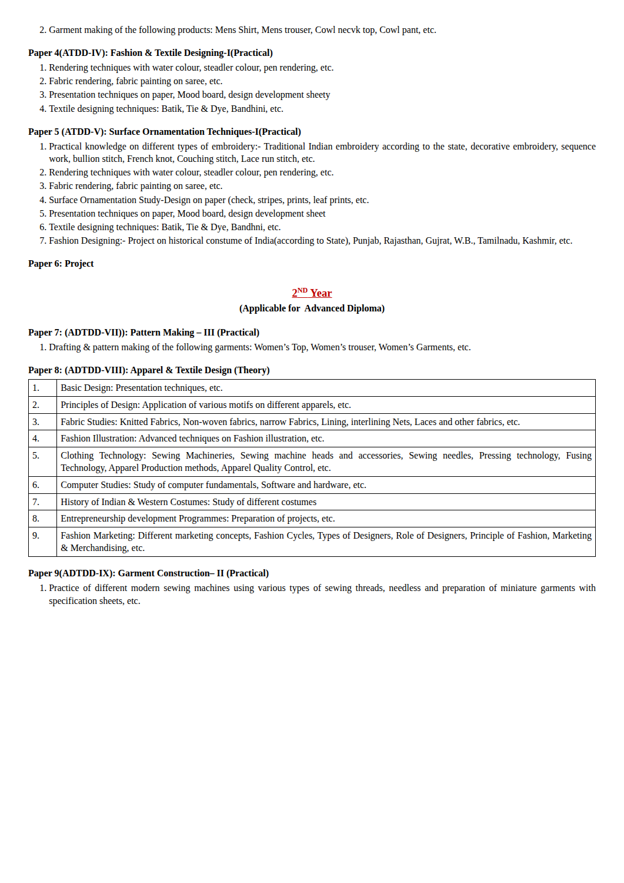Garment making of the following products: Mens Shirt, Mens trouser, Cowl necvk top, Cowl pant, etc.
Paper 4(ATDD-IV): Fashion & Textile Designing-I(Practical)
Rendering techniques with water colour, steadler colour, pen rendering, etc.
Fabric rendering, fabric painting on saree, etc.
Presentation techniques on paper, Mood board, design development sheety
Textile designing techniques: Batik, Tie & Dye, Bandhini, etc.
Paper 5 (ATDD-V): Surface Ornamentation Techniques-I(Practical)
Practical knowledge on different types of embroidery:- Traditional Indian embroidery according to the state, decorative embroidery, sequence work, bullion stitch, French knot, Couching stitch, Lace run stitch, etc.
Rendering techniques with water colour, steadler colour, pen rendering, etc.
Fabric rendering, fabric painting on saree, etc.
Surface Ornamentation Study-Design on paper (check, stripes, prints, leaf prints, etc.
Presentation techniques on paper, Mood board, design development sheet
Textile designing techniques: Batik, Tie & Dye, Bandhni, etc.
Fashion Designing:- Project on historical constume of India(according to State), Punjab, Rajasthan, Gujrat, W.B., Tamilnadu, Kashmir, etc.
Paper 6: Project
2ND Year
(Applicable for Advanced Diploma)
Paper 7: (ADTDD-VII)): Pattern Making – III (Practical)
Drafting & pattern making of the following garments: Women’s Top, Women’s trouser, Women’s Garments, etc.
Paper 8: (ADTDD-VIII): Apparel & Textile Design (Theory)
| 1. | Basic Design: Presentation techniques, etc. |
| 2. | Principles of Design: Application of various motifs on different apparels, etc. |
| 3. | Fabric Studies: Knitted Fabrics, Non-woven fabrics, narrow Fabrics, Lining, interlining Nets, Laces and other fabrics, etc. |
| 4. | Fashion Illustration: Advanced techniques on Fashion illustration, etc. |
| 5. | Clothing Technology: Sewing Machineries, Sewing machine heads and accessories, Sewing needles, Pressing technology, Fusing Technology, Apparel Production methods, Apparel Quality Control, etc. |
| 6. | Computer Studies: Study of computer fundamentals, Software and hardware, etc. |
| 7. | History of Indian & Western Costumes: Study of different costumes |
| 8. | Entrepreneurship development Programmes: Preparation of projects, etc. |
| 9. | Fashion Marketing: Different marketing concepts, Fashion Cycles, Types of Designers, Role of Designers, Principle of Fashion, Marketing & Merchandising, etc. |
Paper 9(ADTDD-IX): Garment Construction– II (Practical)
Practice of different modern sewing machines using various types of sewing threads, needless and preparation of miniature garments with specification sheets, etc.